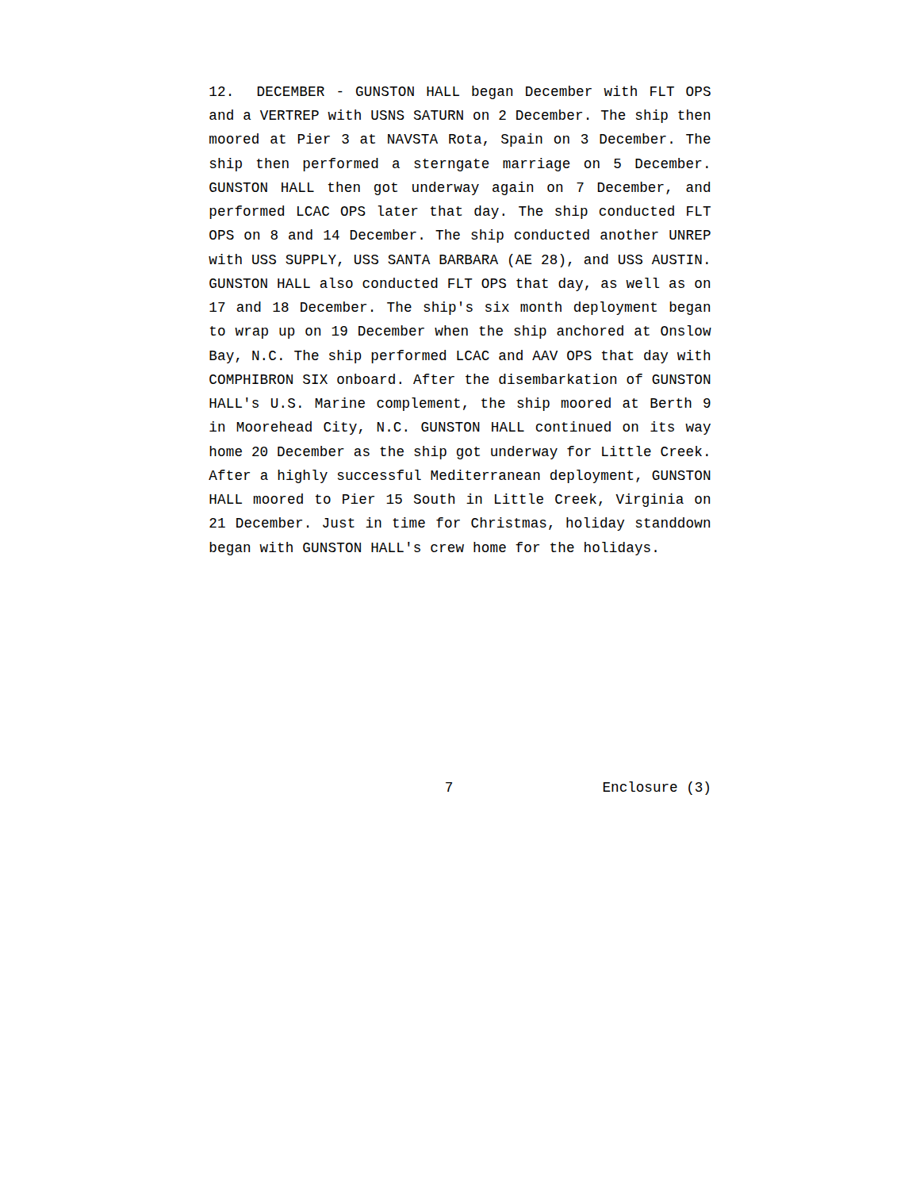12. DECEMBER - GUNSTON HALL began December with FLT OPS and a VERTREP with USNS SATURN on 2 December. The ship then moored at Pier 3 at NAVSTA Rota, Spain on 3 December. The ship then performed a sterngate marriage on 5 December. GUNSTON HALL then got underway again on 7 December, and performed LCAC OPS later that day. The ship conducted FLT OPS on 8 and 14 December. The ship conducted another UNREP with USS SUPPLY, USS SANTA BARBARA (AE 28), and USS AUSTIN. GUNSTON HALL also conducted FLT OPS that day, as well as on 17 and 18 December. The ship's six month deployment began to wrap up on 19 December when the ship anchored at Onslow Bay, N.C. The ship performed LCAC and AAV OPS that day with COMPHIBRON SIX onboard. After the disembarkation of GUNSTON HALL's U.S. Marine complement, the ship moored at Berth 9 in Moorehead City, N.C. GUNSTON HALL continued on its way home 20 December as the ship got underway for Little Creek. After a highly successful Mediterranean deployment, GUNSTON HALL moored to Pier 15 South in Little Creek, Virginia on 21 December. Just in time for Christmas, holiday standdown began with GUNSTON HALL's crew home for the holidays.
7 Enclosure (3)